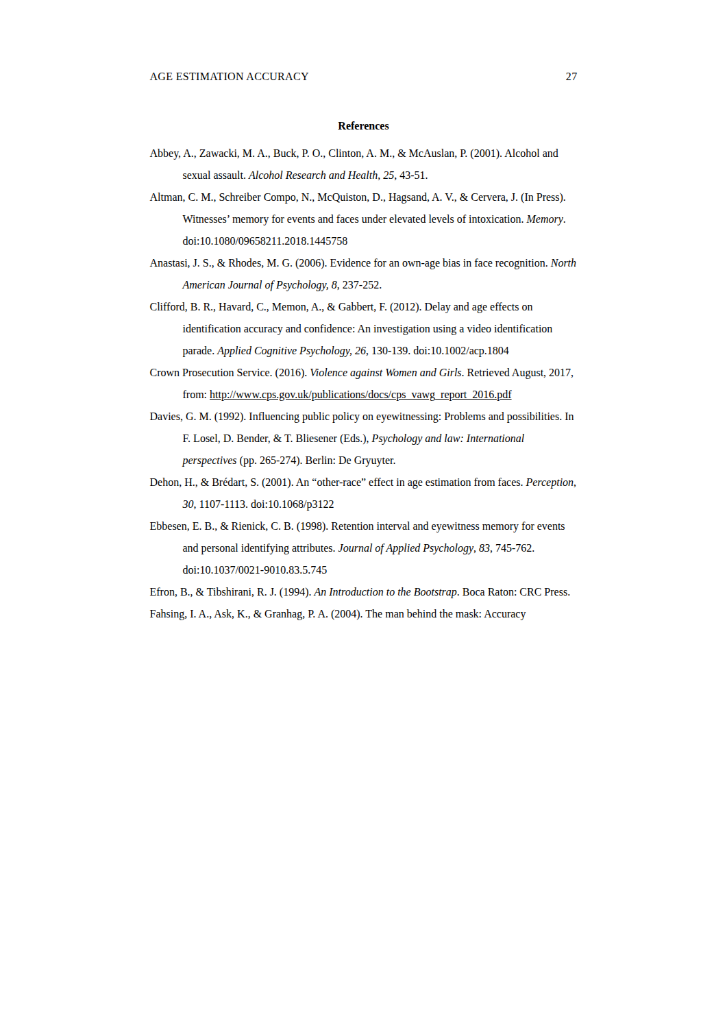Age Estimation Accuracy 27
References
Abbey, A., Zawacki, M. A., Buck, P. O., Clinton, A. M., & McAuslan, P. (2001). Alcohol and sexual assault. Alcohol Research and Health, 25, 43-51.
Altman, C. M., Schreiber Compo, N., McQuiston, D., Hagsand, A. V., & Cervera, J. (In Press). Witnesses’ memory for events and faces under elevated levels of intoxication. Memory. doi:10.1080/09658211.2018.1445758
Anastasi, J. S., & Rhodes, M. G. (2006). Evidence for an own-age bias in face recognition. North American Journal of Psychology, 8, 237-252.
Clifford, B. R., Havard, C., Memon, A., & Gabbert, F. (2012). Delay and age effects on identification accuracy and confidence: An investigation using a video identification parade. Applied Cognitive Psychology, 26, 130-139. doi:10.1002/acp.1804
Crown Prosecution Service. (2016). Violence against Women and Girls. Retrieved August, 2017, from: http://www.cps.gov.uk/publications/docs/cps_vawg_report_2016.pdf
Davies, G. M. (1992). Influencing public policy on eyewitnessing: Problems and possibilities. In F. Losel, D. Bender, & T. Bliesener (Eds.), Psychology and law: International perspectives (pp. 265-274). Berlin: De Gryuyter.
Dehon, H., & Brédart, S. (2001). An “other-race” effect in age estimation from faces. Perception, 30, 1107-1113. doi:10.1068/p3122
Ebbesen, E. B., & Rienick, C. B. (1998). Retention interval and eyewitness memory for events and personal identifying attributes. Journal of Applied Psychology, 83, 745-762. doi:10.1037/0021-9010.83.5.745
Efron, B., & Tibshirani, R. J. (1994). An Introduction to the Bootstrap. Boca Raton: CRC Press.
Fahsing, I. A., Ask, K., & Granhag, P. A. (2004). The man behind the mask: Accuracy